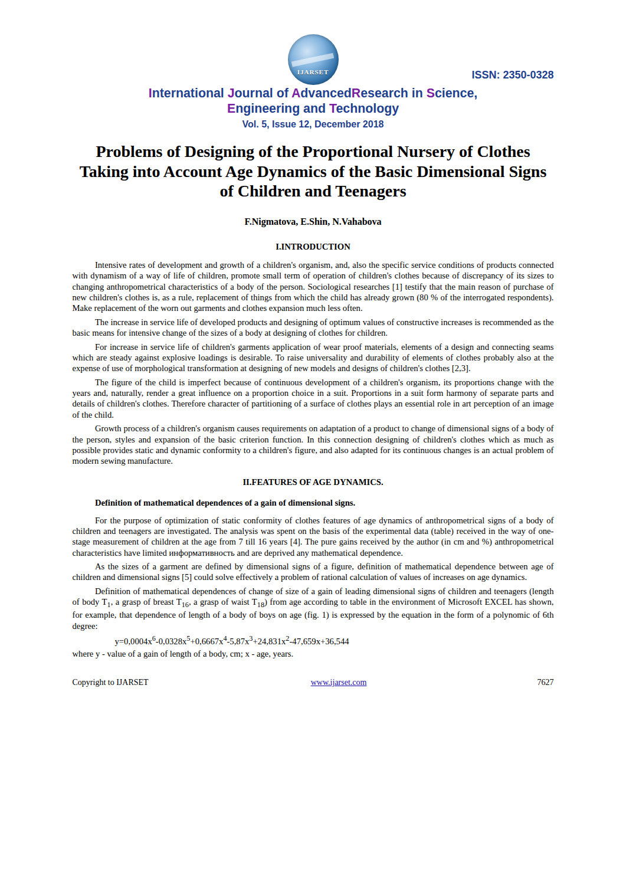ISSN: 2350-0328
International Journal of AdvancedResearch in Science,
Engineering and Technology
Vol. 5, Issue 12, December 2018
Problems of Designing of the Proportional Nursery of Clothes Taking into Account Age Dynamics of the Basic Dimensional Signs of Children and Teenagers
F.Nigmatova, E.Shin, N.Vahabova
I.INTRODUCTION
Intensive rates of development and growth of a children's organism, and, also the specific service conditions of products connected with dynamism of a way of life of children, promote small term of operation of children's clothes because of discrepancy of its sizes to changing anthropometrical characteristics of a body of the person. Sociological researches [1] testify that the main reason of purchase of new children's clothes is, as a rule, replacement of things from which the child has already grown (80 % of the interrogated respondents). Make replacement of the worn out garments and clothes expansion much less often.
The increase in service life of developed products and designing of optimum values of constructive increases is recommended as the basic means for intensive change of the sizes of a body at designing of clothes for children.
For increase in service life of children's garments application of wear proof materials, elements of a design and connecting seams which are steady against explosive loadings is desirable. To raise universality and durability of elements of clothes probably also at the expense of use of morphological transformation at designing of new models and designs of children's clothes [2,3].
The figure of the child is imperfect because of continuous development of a children's organism, its proportions change with the years and, naturally, render a great influence on a proportion choice in a suit. Proportions in a suit form harmony of separate parts and details of children's clothes. Therefore character of partitioning of a surface of clothes plays an essential role in art perception of an image of the child.
Growth process of a children's organism causes requirements on adaptation of a product to change of dimensional signs of a body of the person, styles and expansion of the basic criterion function. In this connection designing of children's clothes which as much as possible provides static and dynamic conformity to a children's figure, and also adapted for its continuous changes is an actual problem of modern sewing manufacture.
II.FEATURES OF AGE DYNAMICS.
Definition of mathematical dependences of a gain of dimensional signs.
For the purpose of optimization of static conformity of clothes features of age dynamics of anthropometrical signs of a body of children and teenagers are investigated. The analysis was spent on the basis of the experimental data (table) received in the way of one-stage measurement of children at the age from 7 till 16 years [4]. The pure gains received by the author (in cm and %) anthropometrical characteristics have limited информативность and are deprived any mathematical dependence.
As the sizes of a garment are defined by dimensional signs of a figure, definition of mathematical dependence between age of children and dimensional signs [5] could solve effectively a problem of rational calculation of values of increases on age dynamics.
Definition of mathematical dependences of change of size of a gain of leading dimensional signs of children and teenagers (length of body T1, a grasp of breast T16, a grasp of waist T18) from age according to table in the environment of Microsoft EXCEL has shown, for example, that dependence of length of a body of boys on age (fig. 1) is expressed by the equation in the form of a polynomic of 6th degree:
y=0,0004x6-0,0328x5+0,6667x4-5,87x3+24,831x2-47,659x+36,544
where y - value of a gain of length of a body, cm; x - age, years.
Copyright to IJARSET
www.ijarset.com
7627